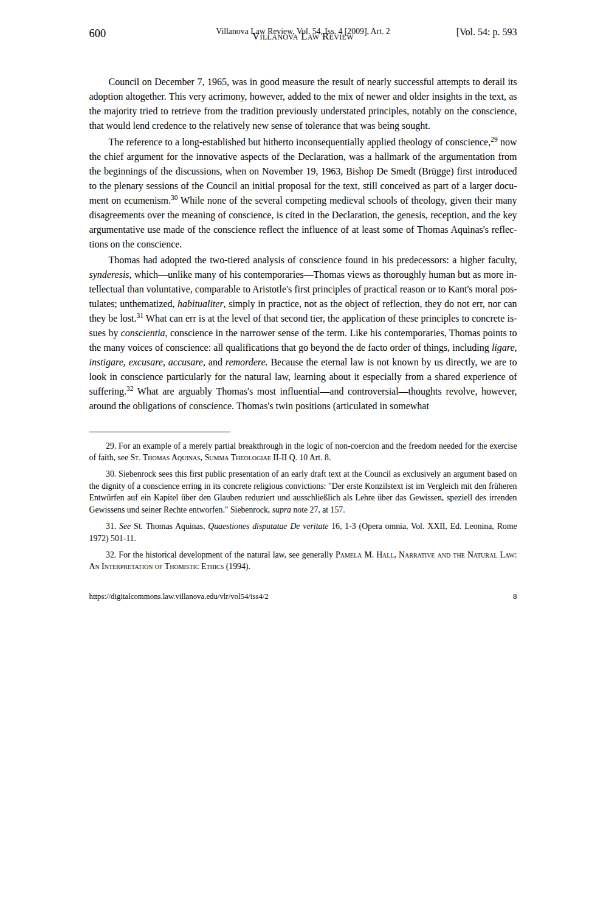600
Villanova Law Review, Vol. 54, Iss. 4 [2009], Art. 2 Villanova Law Review
[Vol. 54: p. 593
Council on December 7, 1965, was in good measure the result of nearly successful attempts to derail its adoption altogether. This very acrimony, however, added to the mix of newer and older insights in the text, as the majority tried to retrieve from the tradition previously understated principles, notably on the conscience, that would lend credence to the relatively new sense of tolerance that was being sought.
The reference to a long-established but hitherto inconsequentially applied theology of conscience,29 now the chief argument for the innovative aspects of the Declaration, was a hallmark of the argumentation from the beginnings of the discussions, when on November 19, 1963, Bishop De Smedt (Brügge) first introduced to the plenary sessions of the Council an initial proposal for the text, still conceived as part of a larger document on ecumenism.30 While none of the several competing medieval schools of theology, given their many disagreements over the meaning of conscience, is cited in the Declaration, the genesis, reception, and the key argumentative use made of the conscience reflect the influence of at least some of Thomas Aquinas's reflections on the conscience.
Thomas had adopted the two-tiered analysis of conscience found in his predecessors: a higher faculty, synderesis, which—unlike many of his contemporaries—Thomas views as thoroughly human but as more intellectual than voluntative, comparable to Aristotle's first principles of practical reason or to Kant's moral postulates; unthematized, habitualiter, simply in practice, not as the object of reflection, they do not err, nor can they be lost.31 What can err is at the level of that second tier, the application of these principles to concrete issues by conscientia, conscience in the narrower sense of the term. Like his contemporaries, Thomas points to the many voices of conscience: all qualifications that go beyond the de facto order of things, including ligare, instigare, excusare, accusare, and remordere. Because the eternal law is not known by us directly, we are to look in conscience particularly for the natural law, learning about it especially from a shared experience of suffering.32 What are arguably Thomas's most influential—and controversial—thoughts revolve, however, around the obligations of conscience. Thomas's twin positions (articulated in somewhat
29. For an example of a merely partial breakthrough in the logic of non-coercion and the freedom needed for the exercise of faith, see St. Thomas Aquinas, Summa Theologiae II-II Q. 10 Art. 8.
30. Siebenrock sees this first public presentation of an early draft text at the Council as exclusively an argument based on the dignity of a conscience erring in its concrete religious convictions: "Der erste Konzilstext ist im Vergleich mit den früheren Entwürfen auf ein Kapitel über den Glauben reduziert und ausschließlich als Lehre über das Gewissen, speziell des irrenden Gewissens und seiner Rechte entworfen." Siebenrock, supra note 27, at 157.
31. See St. Thomas Aquinas, Quaestiones disputatae De veritate 16, 1-3 (Opera omnia, Vol. XXII, Ed. Leonina, Rome 1972) 501-11.
32. For the historical development of the natural law, see generally Pamela M. Hall, Narrative and the Natural Law: An Interpretation of Thomistic Ethics (1994).
https://digitalcommons.law.villanova.edu/vlr/vol54/iss4/2 8